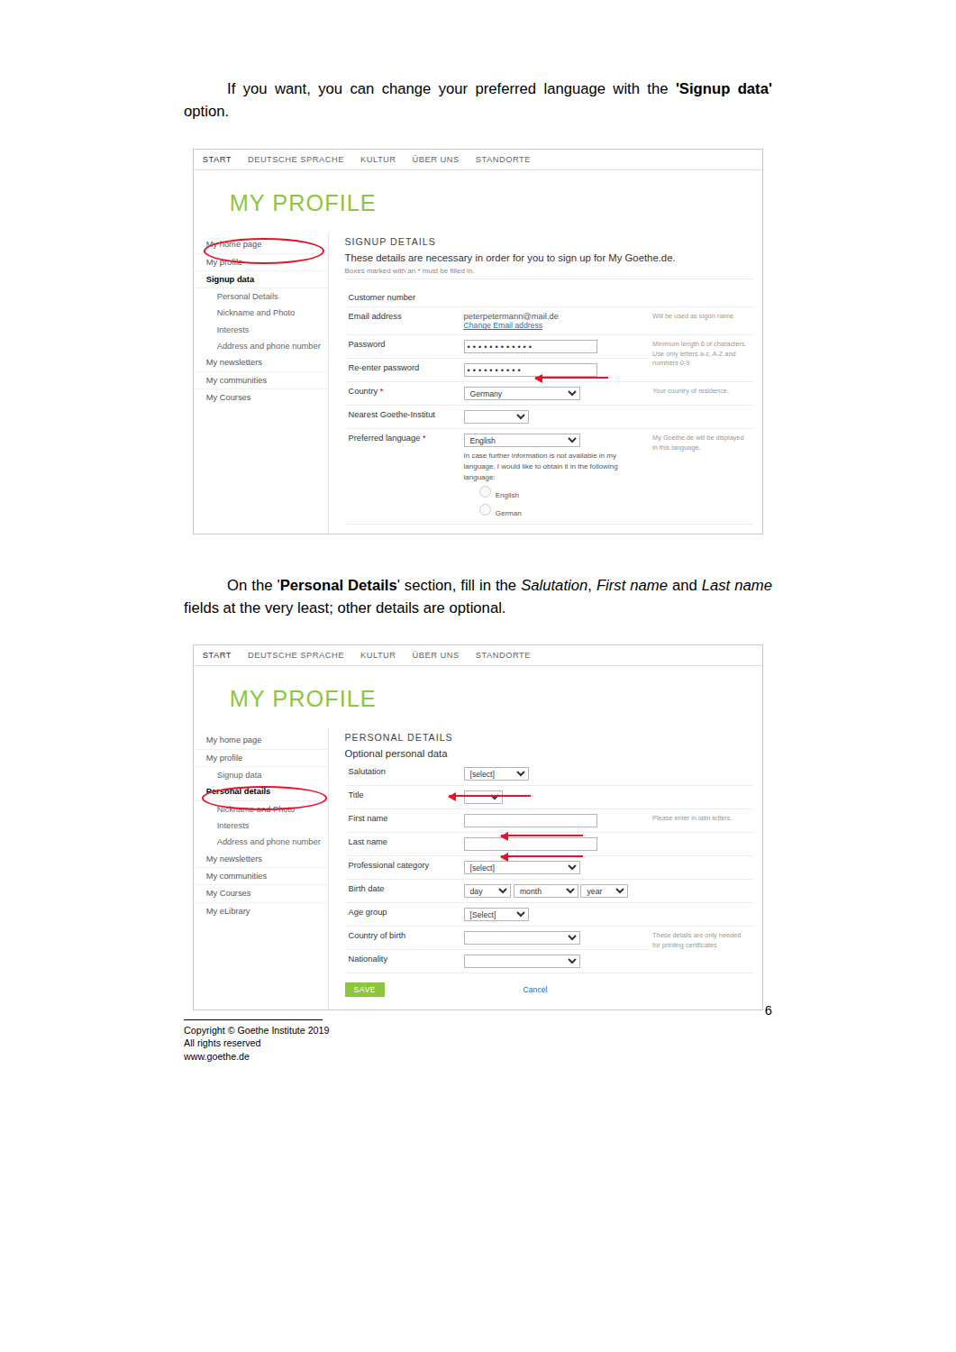If you want, you can change your preferred language with the 'Signup data' option.
START DEUTSCHE SPRACHE KULTUR ÜBER UNS STANDORTE
MY PROFILE
My home page
My profile
Signup data
Personal Details
Nickname and Photo
Interests
Address and phone number
My newsletters
My communities
My Courses
Signup Details
These details are necessary in order for you to sign up for My Goethe.de.
Boxes marked with an * must be filled in.
| Customer number | | |
| Email address | peterpetermann@mail.de Change Email address | Will be used as logon name |
| Password | | Minimum length 6 of characters. Use only letters a-z, A-Z and numbers 0-9 |
| Re-enter password | |
| Country * | Germany | Your country of residence. |
| Nearest Goethe-Institut | | |
| Preferred language * | English In case further information is not available in my language, I would like to obtain it in the following language: English German | My Goethe.de will be displayed in this language. |
On the 'Personal Details' section, fill in the Salutation, First name and Last name fields at the very least; other details are optional.
START DEUTSCHE SPRACHE KULTUR ÜBER UNS STANDORTE
MY PROFILE
My home page
My profile
Signup data
Personal details
Nickname and Photo
Interests
Address and phone number
My newsletters
My communities
My Courses
My eLibrary
Personal Details
Optional personal data
| Salutation | [select] | |
| Title | | |
| First name | | Please enter in latin letters. |
| Last name | | |
| Professional category | [select] | |
| Birth date | day month year | |
| Age group | [Select] | |
| Country of birth | | These details are only needed for printing certificates |
| Nationality | |
SAVE Cancel
6
Copyright © Goethe Institute 2019
All rights reserved
www.goethe.de